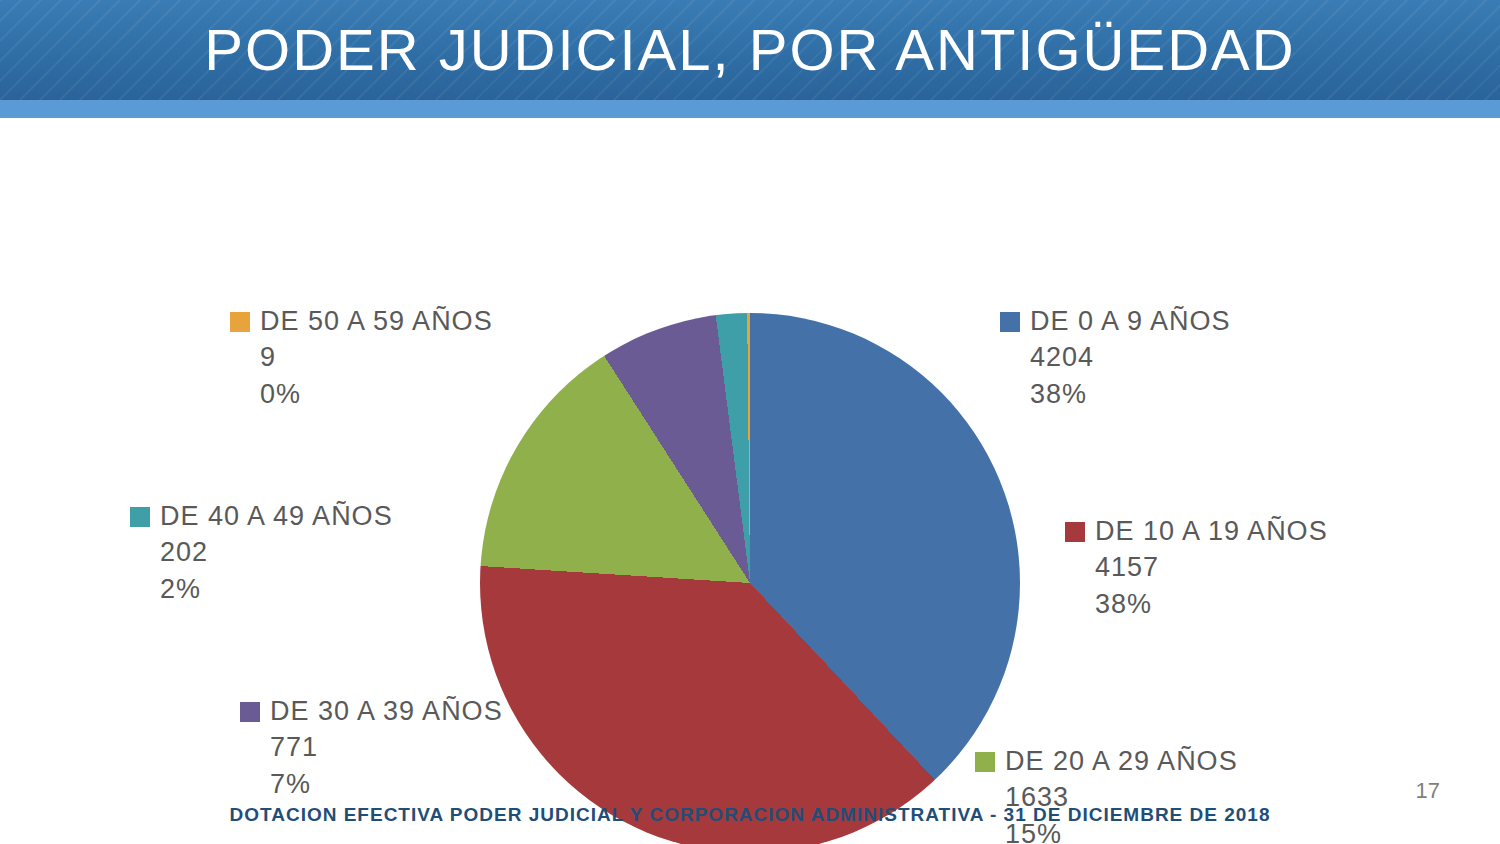PODER JUDICIAL, POR ANTIGÜEDAD
DE 0 A 9 AÑOS 4204 38%
DE 10 A 19 AÑOS 4157 38%
DE 20 A 29 AÑOS 1633 15%
DE 30 A 39 AÑOS 771 7%
DE 40 A 49 AÑOS 202 2%
DE 50 A 59 AÑOS 9 0%
DOTACION EFECTIVA PODER JUDICIAL Y CORPORACION ADMINISTRATIVA - 31 DE DICIEMBRE DE 2018
17